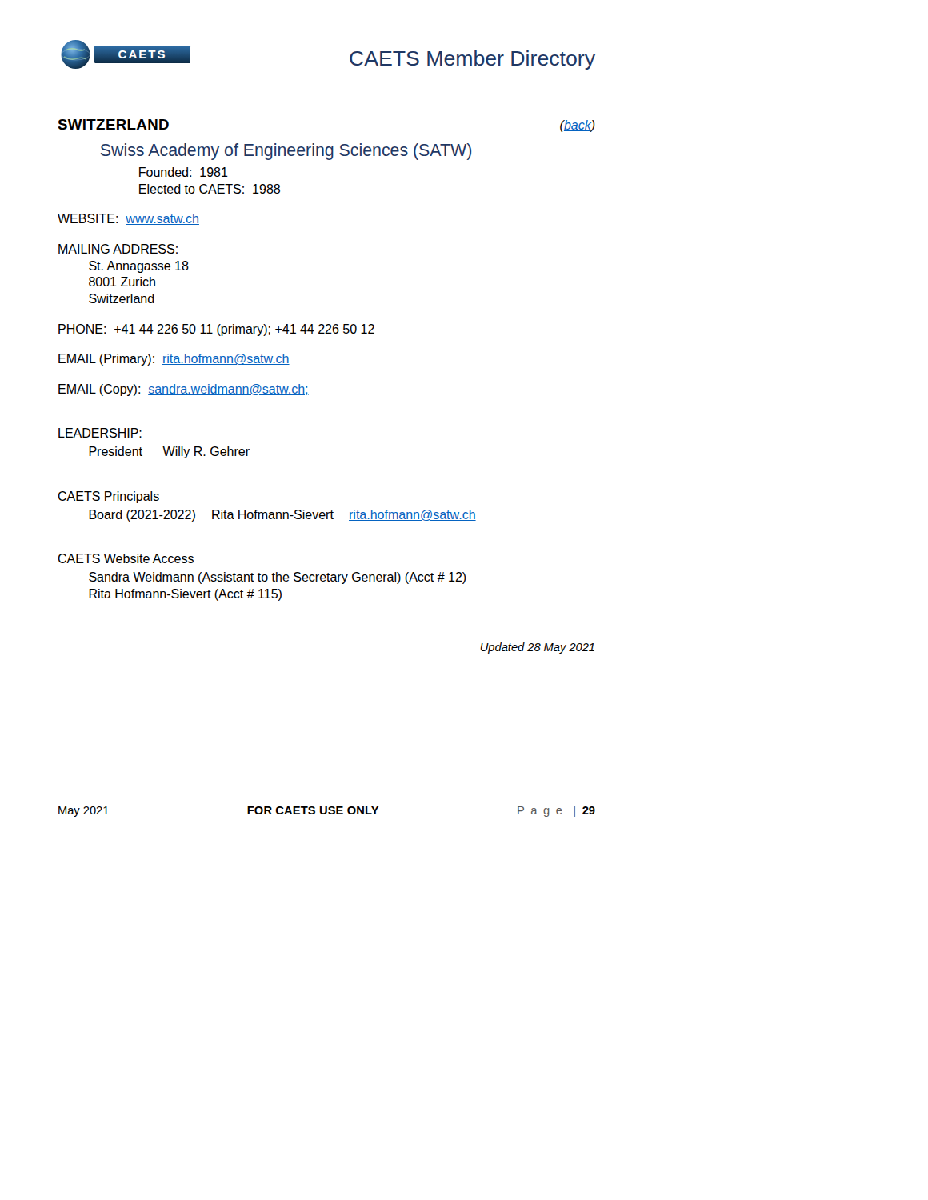CAETS
CAETS Member Directory
SWITZERLAND
(back)
Swiss Academy of Engineering Sciences (SATW)
Founded: 1981
Elected to CAETS: 1988
WEBSITE: www.satw.ch
MAILING ADDRESS:
St. Annagasse 18
8001 Zurich
Switzerland
PHONE: +41 44 226 50 11 (primary); +41 44 226 50 12
EMAIL (Primary): rita.hofmann@satw.ch
EMAIL (Copy): sandra.weidmann@satw.ch;
LEADERSHIP:
| President | Willy R. Gehrer |
CAETS Principals
| Board (2021-2022) | Rita Hofmann-Sievert | rita.hofmann@satw.ch |
CAETS Website Access
Sandra Weidmann (Assistant to the Secretary General) (Acct # 12)
Rita Hofmann-Sievert (Acct # 115)
Updated 28 May 2021
May 2021
FOR CAETS USE ONLY
P a g e | 29